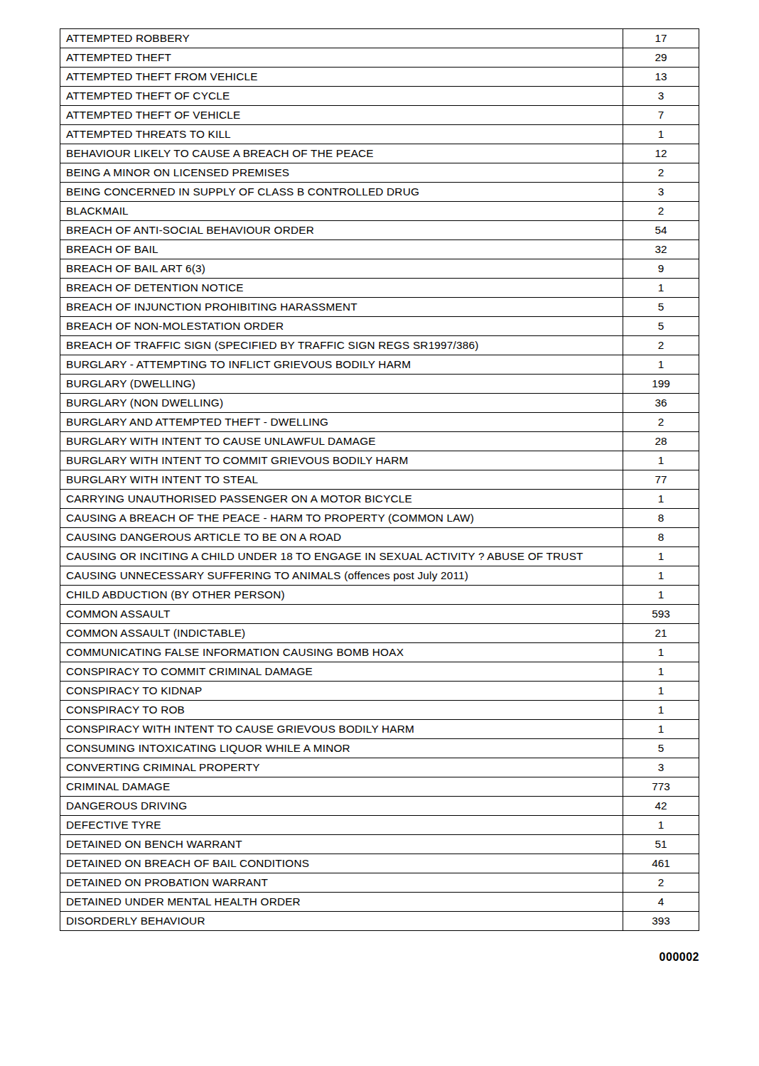| ATTEMPTED ROBBERY | 17 |
| ATTEMPTED THEFT | 29 |
| ATTEMPTED THEFT FROM VEHICLE | 13 |
| ATTEMPTED THEFT OF CYCLE | 3 |
| ATTEMPTED THEFT OF VEHICLE | 7 |
| ATTEMPTED THREATS TO KILL | 1 |
| BEHAVIOUR LIKELY TO CAUSE A BREACH OF THE PEACE | 12 |
| BEING A MINOR ON LICENSED PREMISES | 2 |
| BEING CONCERNED IN SUPPLY OF CLASS B CONTROLLED DRUG | 3 |
| BLACKMAIL | 2 |
| BREACH OF ANTI-SOCIAL BEHAVIOUR ORDER | 54 |
| BREACH OF BAIL | 32 |
| BREACH OF BAIL ART 6(3) | 9 |
| BREACH OF DETENTION NOTICE | 1 |
| BREACH OF INJUNCTION PROHIBITING HARASSMENT | 5 |
| BREACH OF NON-MOLESTATION ORDER | 5 |
| BREACH OF TRAFFIC SIGN (SPECIFIED BY TRAFFIC SIGN REGS SR1997/386) | 2 |
| BURGLARY - ATTEMPTING TO INFLICT GRIEVOUS BODILY HARM | 1 |
| BURGLARY (DWELLING) | 199 |
| BURGLARY (NON DWELLING) | 36 |
| BURGLARY AND ATTEMPTED THEFT - DWELLING | 2 |
| BURGLARY WITH INTENT TO CAUSE UNLAWFUL DAMAGE | 28 |
| BURGLARY WITH INTENT TO COMMIT GRIEVOUS BODILY HARM | 1 |
| BURGLARY WITH INTENT TO STEAL | 77 |
| CARRYING UNAUTHORISED PASSENGER ON A MOTOR BICYCLE | 1 |
| CAUSING A BREACH OF THE PEACE - HARM TO PROPERTY (COMMON LAW) | 8 |
| CAUSING DANGEROUS ARTICLE TO BE ON A ROAD | 8 |
| CAUSING OR INCITING A CHILD UNDER 18 TO ENGAGE IN SEXUAL ACTIVITY ? ABUSE OF TRUST | 1 |
| CAUSING UNNECESSARY SUFFERING TO ANIMALS (offences post July 2011) | 1 |
| CHILD ABDUCTION (BY OTHER PERSON) | 1 |
| COMMON ASSAULT | 593 |
| COMMON ASSAULT (INDICTABLE) | 21 |
| COMMUNICATING FALSE INFORMATION CAUSING BOMB HOAX | 1 |
| CONSPIRACY TO COMMIT CRIMINAL DAMAGE | 1 |
| CONSPIRACY TO KIDNAP | 1 |
| CONSPIRACY TO ROB | 1 |
| CONSPIRACY WITH INTENT TO CAUSE GRIEVOUS BODILY HARM | 1 |
| CONSUMING INTOXICATING LIQUOR WHILE A MINOR | 5 |
| CONVERTING CRIMINAL PROPERTY | 3 |
| CRIMINAL DAMAGE | 773 |
| DANGEROUS DRIVING | 42 |
| DEFECTIVE TYRE | 1 |
| DETAINED ON BENCH WARRANT | 51 |
| DETAINED ON BREACH OF BAIL CONDITIONS | 461 |
| DETAINED ON PROBATION WARRANT | 2 |
| DETAINED UNDER MENTAL HEALTH ORDER | 4 |
| DISORDERLY BEHAVIOUR | 393 |
000002